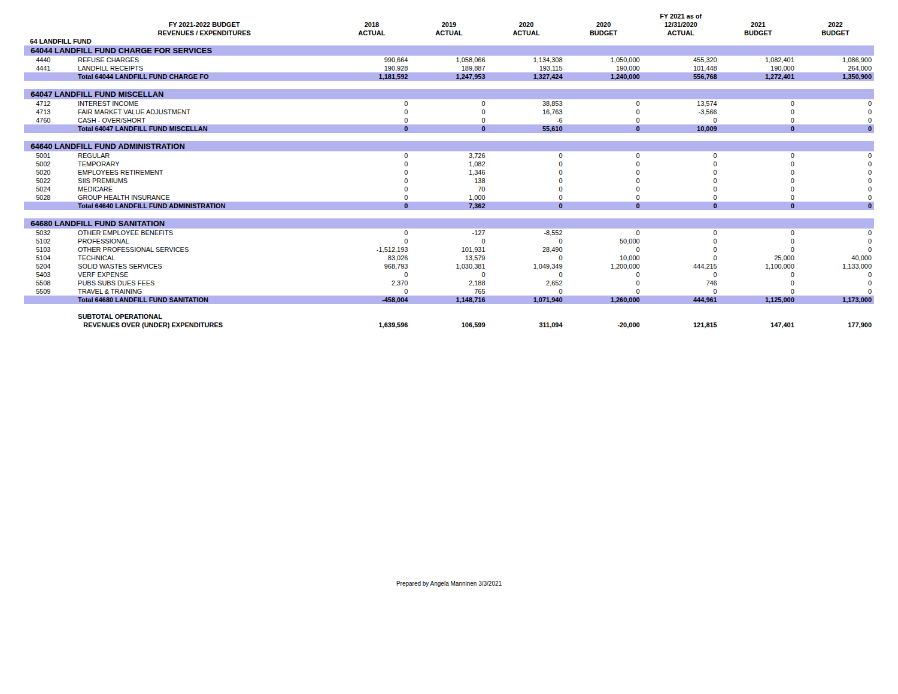| | | | | | | FY 2021 as of | | |
| --- | --- | --- | --- | --- | --- | --- | --- | --- |
| | FY 2021-2022 BUDGET | 2018 | 2019 | 2020 | 2020 | 12/31/2020 | 2021 | 2022 |
| | REVENUES / EXPENDITURES | ACTUAL | ACTUAL | ACTUAL | BUDGET | ACTUAL | BUDGET | BUDGET |
| 64 LANDFILL FUND | |
| 64044 LANDFILL FUND CHARGE FOR SERVICES |
| 4440 | REFUSE CHARGES | 990,664 | 1,058,066 | 1,134,308 | 1,050,000 | 455,320 | 1,082,401 | 1,086,900 |
| 4441 | LANDFILL RECEIPTS | 190,928 | 189,887 | 193,115 | 190,000 | 101,448 | 190,000 | 264,000 |
| | Total 64044 LANDFILL FUND CHARGE FO | 1,181,592 | 1,247,953 | 1,327,424 | 1,240,000 | 556,768 | 1,272,401 | 1,350,900 |
| 64047 LANDFILL FUND MISCELLAN |
| 4712 | INTEREST INCOME | 0 | 0 | 38,853 | 0 | 13,574 | 0 | 0 |
| 4713 | FAIR MARKET VALUE ADJUSTMENT | 0 | 0 | 16,763 | 0 | -3,566 | 0 | 0 |
| 4760 | CASH - OVER/SHORT | 0 | 0 | -6 | 0 | 0 | 0 | 0 |
| | Total 64047 LANDFILL FUND MISCELLAN | 0 | 0 | 55,610 | 0 | 10,009 | 0 | 0 |
| 64640 LANDFILL FUND ADMINISTRATION |
| 5001 | REGULAR | 0 | 3,726 | 0 | 0 | 0 | 0 | 0 |
| 5002 | TEMPORARY | 0 | 1,082 | 0 | 0 | 0 | 0 | 0 |
| 5020 | EMPLOYEES RETIREMENT | 0 | 1,346 | 0 | 0 | 0 | 0 | 0 |
| 5022 | SIIS PREMIUMS | 0 | 138 | 0 | 0 | 0 | 0 | 0 |
| 5024 | MEDICARE | 0 | 70 | 0 | 0 | 0 | 0 | 0 |
| 5028 | GROUP HEALTH INSURANCE | 0 | 1,000 | 0 | 0 | 0 | 0 | 0 |
| | Total 64640 LANDFILL FUND ADMINISTRATION | 0 | 7,362 | 0 | 0 | 0 | 0 | 0 |
| 64680 LANDFILL FUND SANITATION |
| 5032 | OTHER EMPLOYEE BENEFITS | 0 | -127 | -8,552 | 0 | 0 | 0 | 0 |
| 5102 | PROFESSIONAL | 0 | 0 | 0 | 50,000 | 0 | 0 | 0 |
| 5103 | OTHER PROFESSIONAL SERVICES | -1,512,193 | 101,931 | 28,490 | 0 | 0 | 0 | 0 |
| 5104 | TECHNICAL | 83,026 | 13,579 | 0 | 10,000 | 0 | 25,000 | 40,000 |
| 5204 | SOLID WASTES SERVICES | 968,793 | 1,030,381 | 1,049,349 | 1,200,000 | 444,215 | 1,100,000 | 1,133,000 |
| 5403 | VERF EXPENSE | 0 | 0 | 0 | 0 | 0 | 0 | 0 |
| 5508 | PUBS SUBS DUES FEES | 2,370 | 2,188 | 2,652 | 0 | 746 | 0 | 0 |
| 5509 | TRAVEL & TRAINING | 0 | 765 | 0 | 0 | 0 | 0 | 0 |
| | Total 64680 LANDFILL FUND SANITATION | -458,004 | 1,148,716 | 1,071,940 | 1,260,000 | 444,961 | 1,125,000 | 1,173,000 |
| | SUBTOTAL OPERATIONAL | |
| | REVENUES OVER (UNDER) EXPENDITURES | 1,639,596 | 106,599 | 311,094 | -20,000 | 121,815 | 147,401 | 177,900 |
Prepared by Angela Manninen 3/3/2021